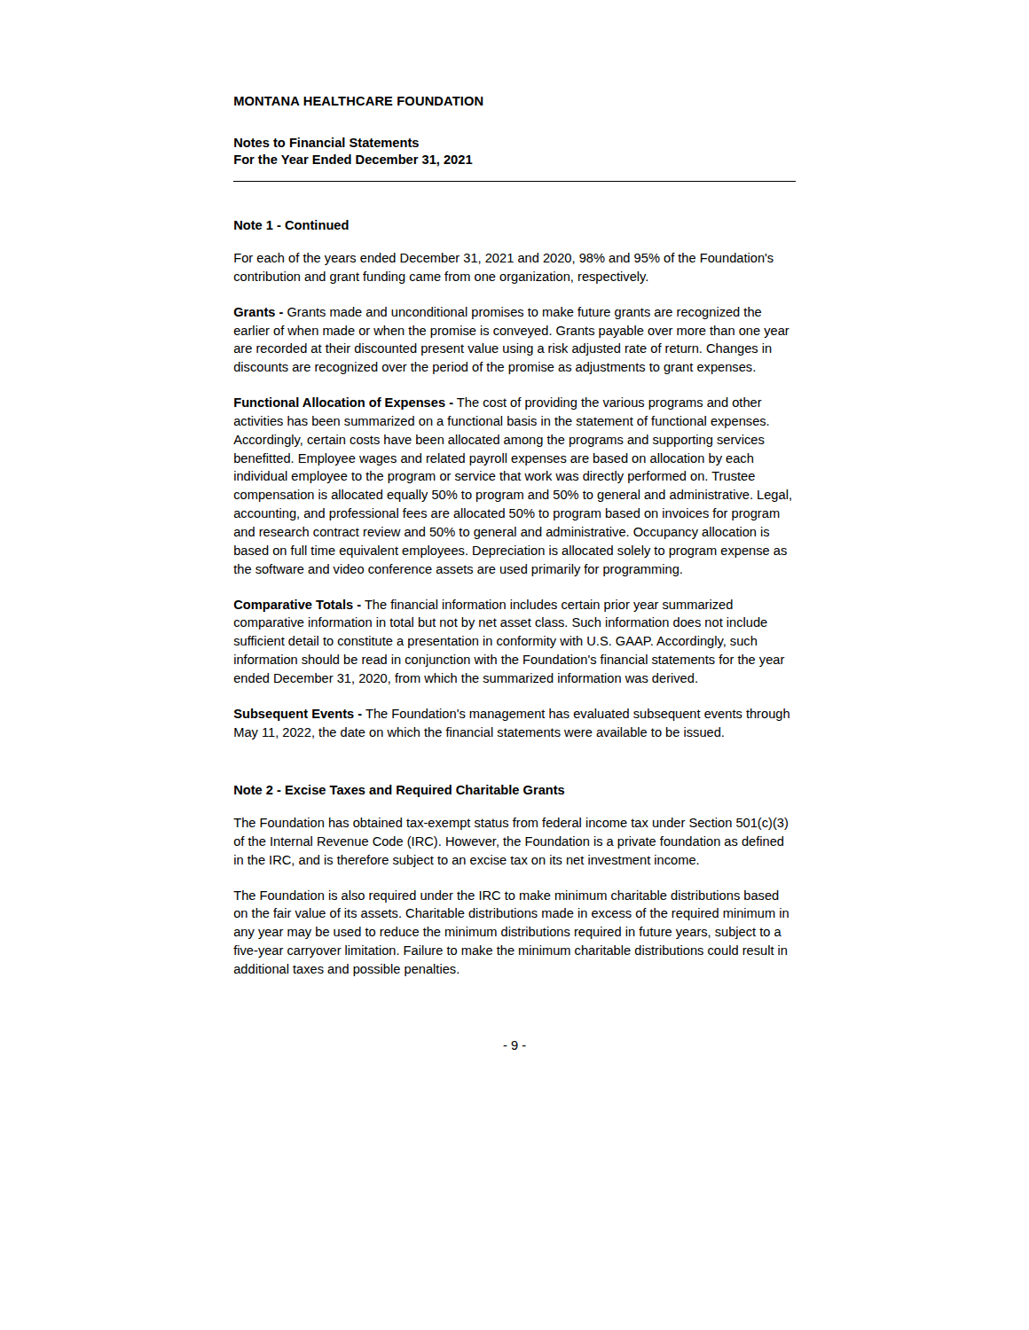MONTANA HEALTHCARE FOUNDATION
Notes to Financial Statements
For the Year Ended December 31, 2021
Note 1 - Continued
For each of the years ended December 31, 2021 and 2020, 98% and 95% of the Foundation's contribution and grant funding came from one organization, respectively.
Grants - Grants made and unconditional promises to make future grants are recognized the earlier of when made or when the promise is conveyed. Grants payable over more than one year are recorded at their discounted present value using a risk adjusted rate of return. Changes in discounts are recognized over the period of the promise as adjustments to grant expenses.
Functional Allocation of Expenses - The cost of providing the various programs and other activities has been summarized on a functional basis in the statement of functional expenses. Accordingly, certain costs have been allocated among the programs and supporting services benefitted. Employee wages and related payroll expenses are based on allocation by each individual employee to the program or service that work was directly performed on. Trustee compensation is allocated equally 50% to program and 50% to general and administrative. Legal, accounting, and professional fees are allocated 50% to program based on invoices for program and research contract review and 50% to general and administrative. Occupancy allocation is based on full time equivalent employees. Depreciation is allocated solely to program expense as the software and video conference assets are used primarily for programming.
Comparative Totals - The financial information includes certain prior year summarized comparative information in total but not by net asset class. Such information does not include sufficient detail to constitute a presentation in conformity with U.S. GAAP. Accordingly, such information should be read in conjunction with the Foundation's financial statements for the year ended December 31, 2020, from which the summarized information was derived.
Subsequent Events - The Foundation's management has evaluated subsequent events through May 11, 2022, the date on which the financial statements were available to be issued.
Note 2 - Excise Taxes and Required Charitable Grants
The Foundation has obtained tax-exempt status from federal income tax under Section 501(c)(3) of the Internal Revenue Code (IRC). However, the Foundation is a private foundation as defined in the IRC, and is therefore subject to an excise tax on its net investment income.
The Foundation is also required under the IRC to make minimum charitable distributions based on the fair value of its assets. Charitable distributions made in excess of the required minimum in any year may be used to reduce the minimum distributions required in future years, subject to a five-year carryover limitation. Failure to make the minimum charitable distributions could result in additional taxes and possible penalties.
- 9 -